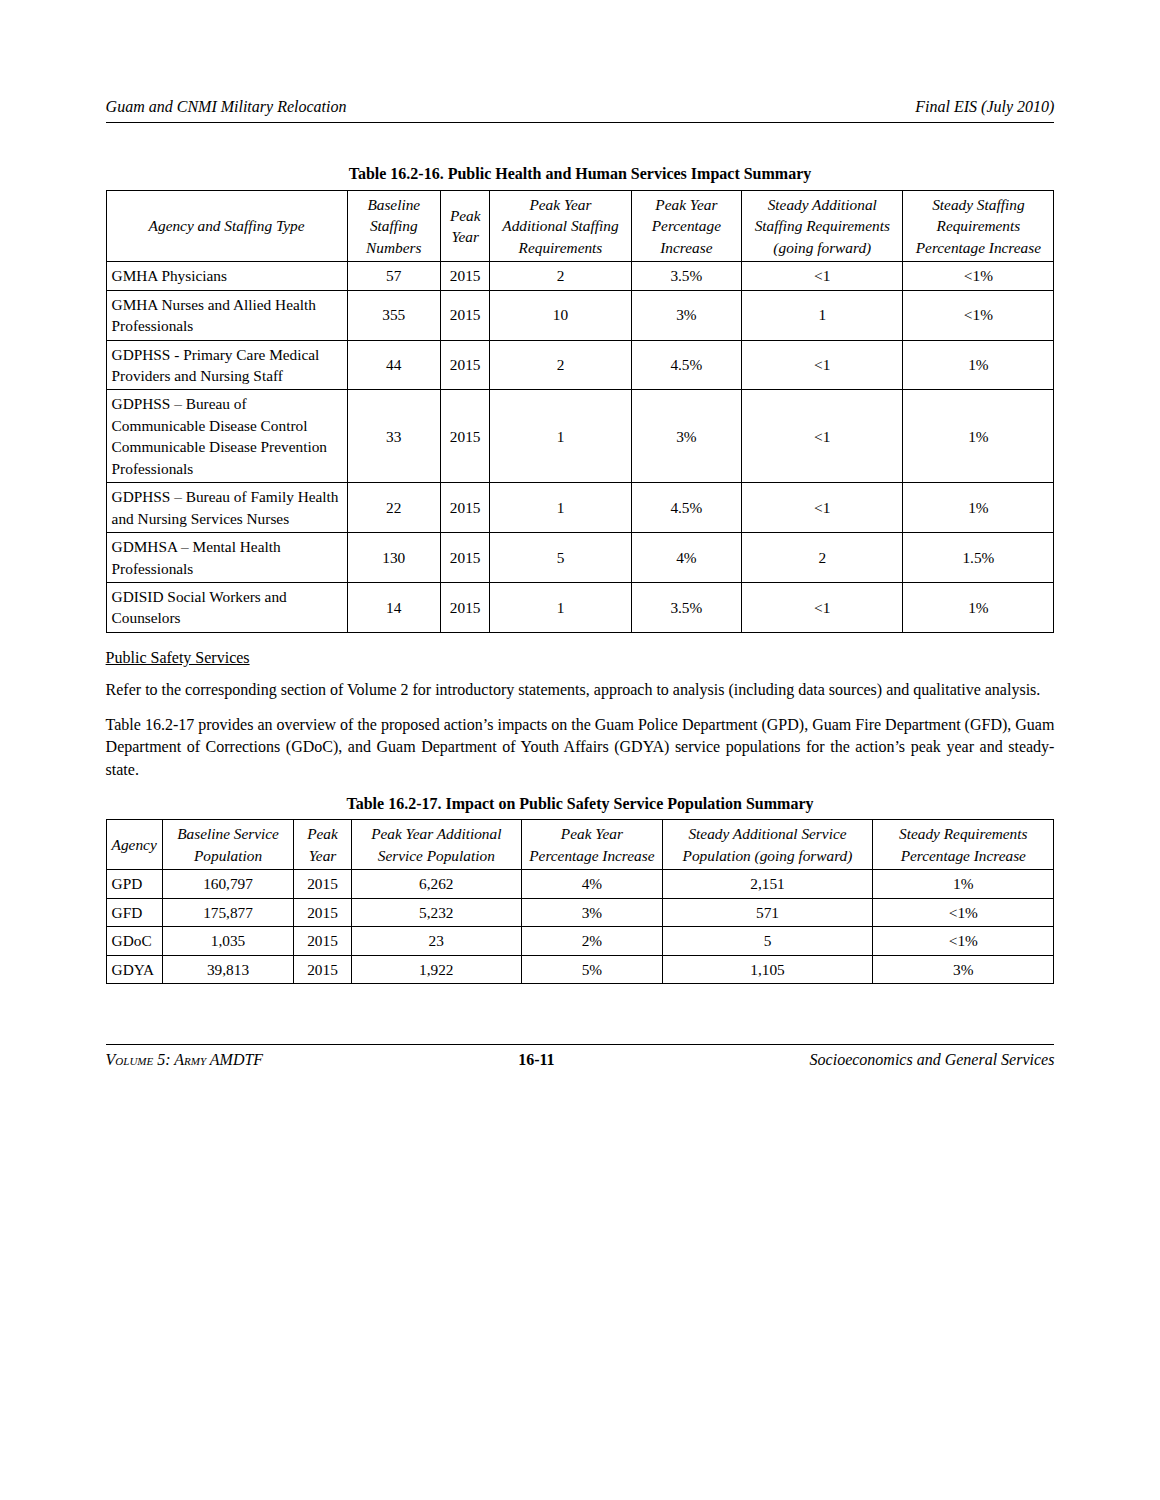Guam and CNMI Military Relocation
Final EIS (July 2010)
Table 16.2-16. Public Health and Human Services Impact Summary
| Agency and Staffing Type | Baseline Staffing Numbers | Peak Year | Peak Year Additional Staffing Requirements | Peak Year Percentage Increase | Steady Additional Staffing Requirements (going forward) | Steady Staffing Requirements Percentage Increase |
| --- | --- | --- | --- | --- | --- | --- |
| GMHA Physicians | 57 | 2015 | 2 | 3.5% | <1 | <1% |
| GMHA Nurses and Allied Health Professionals | 355 | 2015 | 10 | 3% | 1 | <1% |
| GDPHSS - Primary Care Medical Providers and Nursing Staff | 44 | 2015 | 2 | 4.5% | <1 | 1% |
| GDPHSS – Bureau of Communicable Disease Control Communicable Disease Prevention Professionals | 33 | 2015 | 1 | 3% | <1 | 1% |
| GDPHSS – Bureau of Family Health and Nursing Services Nurses | 22 | 2015 | 1 | 4.5% | <1 | 1% |
| GDMHSA – Mental Health Professionals | 130 | 2015 | 5 | 4% | 2 | 1.5% |
| GDISID Social Workers and Counselors | 14 | 2015 | 1 | 3.5% | <1 | 1% |
Public Safety Services
Refer to the corresponding section of Volume 2 for introductory statements, approach to analysis (including data sources) and qualitative analysis.
Table 16.2-17 provides an overview of the proposed action’s impacts on the Guam Police Department (GPD), Guam Fire Department (GFD), Guam Department of Corrections (GDoC), and Guam Department of Youth Affairs (GDYA) service populations for the action’s peak year and steady-state.
Table 16.2-17. Impact on Public Safety Service Population Summary
| Agency | Baseline Service Population | Peak Year | Peak Year Additional Service Population | Peak Year Percentage Increase | Steady Additional Service Population (going forward) | Steady Requirements Percentage Increase |
| --- | --- | --- | --- | --- | --- | --- |
| GPD | 160,797 | 2015 | 6,262 | 4% | 2,151 | 1% |
| GFD | 175,877 | 2015 | 5,232 | 3% | 571 | <1% |
| GDoC | 1,035 | 2015 | 23 | 2% | 5 | <1% |
| GDYA | 39,813 | 2015 | 1,922 | 5% | 1,105 | 3% |
Volume 5: Army AMDTF
16-11
Socioeconomics and General Services